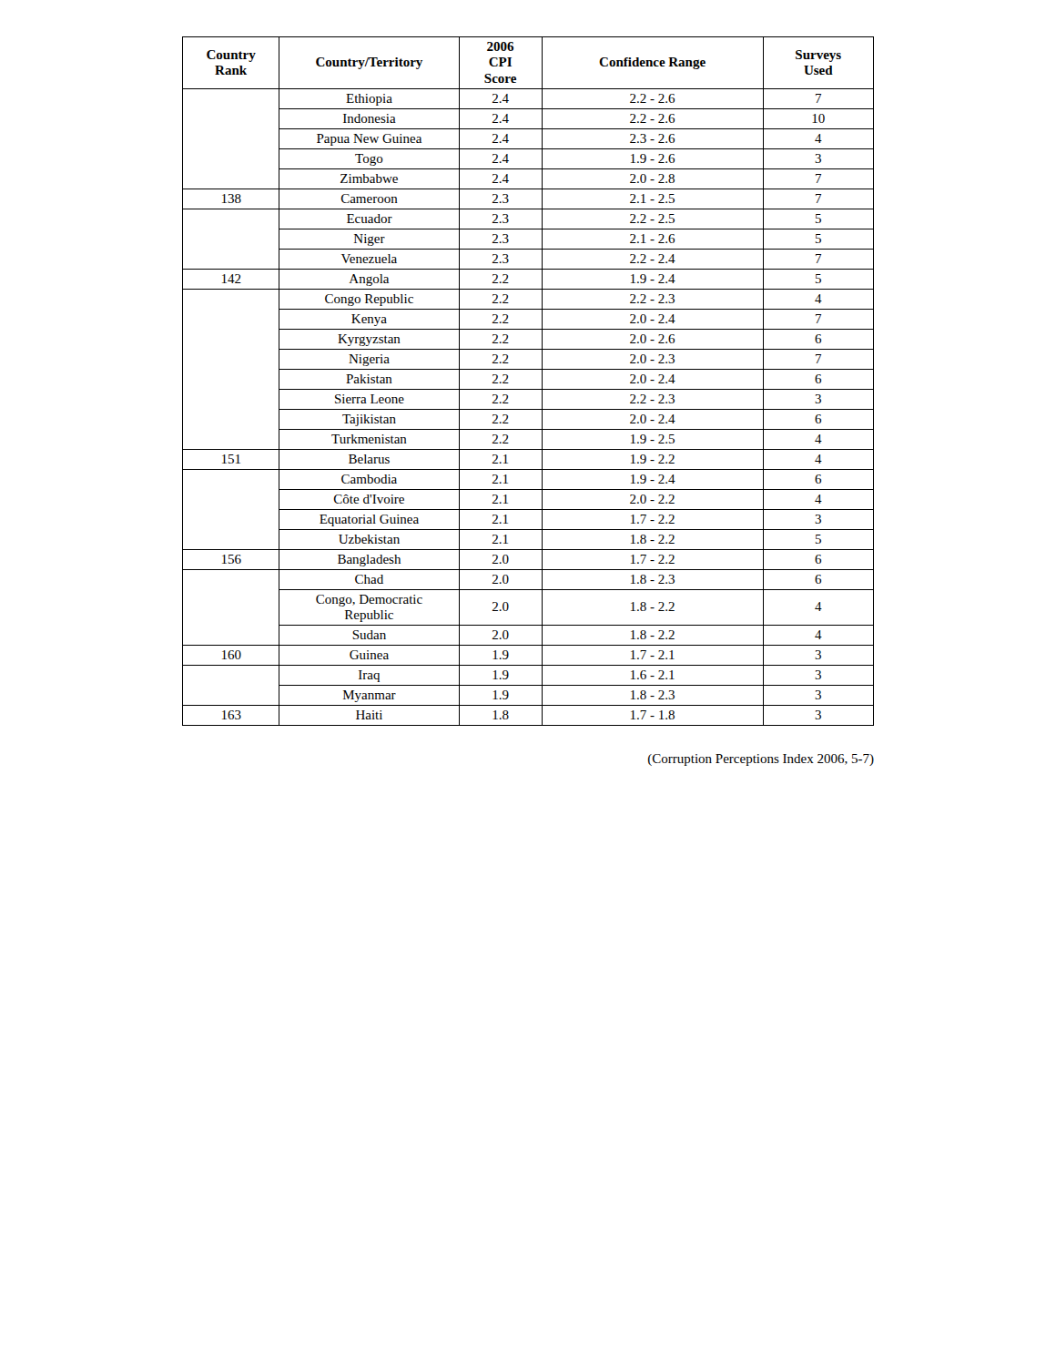| Country Rank | Country/Territory | 2006 CPI Score | Confidence Range | Surveys Used |
| --- | --- | --- | --- | --- |
| | Ethiopia | 2.4 | 2.2 - 2.6 | 7 |
| | Indonesia | 2.4 | 2.2 - 2.6 | 10 |
| | Papua New Guinea | 2.4 | 2.3 - 2.6 | 4 |
| | Togo | 2.4 | 1.9 - 2.6 | 3 |
| | Zimbabwe | 2.4 | 2.0 - 2.8 | 7 |
| 138 | Cameroon | 2.3 | 2.1 - 2.5 | 7 |
| | Ecuador | 2.3 | 2.2 - 2.5 | 5 |
| | Niger | 2.3 | 2.1 - 2.6 | 5 |
| | Venezuela | 2.3 | 2.2 - 2.4 | 7 |
| 142 | Angola | 2.2 | 1.9 - 2.4 | 5 |
| | Congo Republic | 2.2 | 2.2 - 2.3 | 4 |
| | Kenya | 2.2 | 2.0 - 2.4 | 7 |
| | Kyrgyzstan | 2.2 | 2.0 - 2.6 | 6 |
| | Nigeria | 2.2 | 2.0 - 2.3 | 7 |
| | Pakistan | 2.2 | 2.0 - 2.4 | 6 |
| | Sierra Leone | 2.2 | 2.2 - 2.3 | 3 |
| | Tajikistan | 2.2 | 2.0 - 2.4 | 6 |
| | Turkmenistan | 2.2 | 1.9 - 2.5 | 4 |
| 151 | Belarus | 2.1 | 1.9 - 2.2 | 4 |
| | Cambodia | 2.1 | 1.9 - 2.4 | 6 |
| | Côte d'Ivoire | 2.1 | 2.0 - 2.2 | 4 |
| | Equatorial Guinea | 2.1 | 1.7 - 2.2 | 3 |
| | Uzbekistan | 2.1 | 1.8 - 2.2 | 5 |
| 156 | Bangladesh | 2.0 | 1.7 - 2.2 | 6 |
| | Chad | 2.0 | 1.8 - 2.3 | 6 |
| | Congo, Democratic Republic | 2.0 | 1.8 - 2.2 | 4 |
| | Sudan | 2.0 | 1.8 - 2.2 | 4 |
| 160 | Guinea | 1.9 | 1.7 - 2.1 | 3 |
| | Iraq | 1.9 | 1.6 - 2.1 | 3 |
| | Myanmar | 1.9 | 1.8 - 2.3 | 3 |
| 163 | Haiti | 1.8 | 1.7 - 1.8 | 3 |
(Corruption Perceptions Index 2006, 5-7)